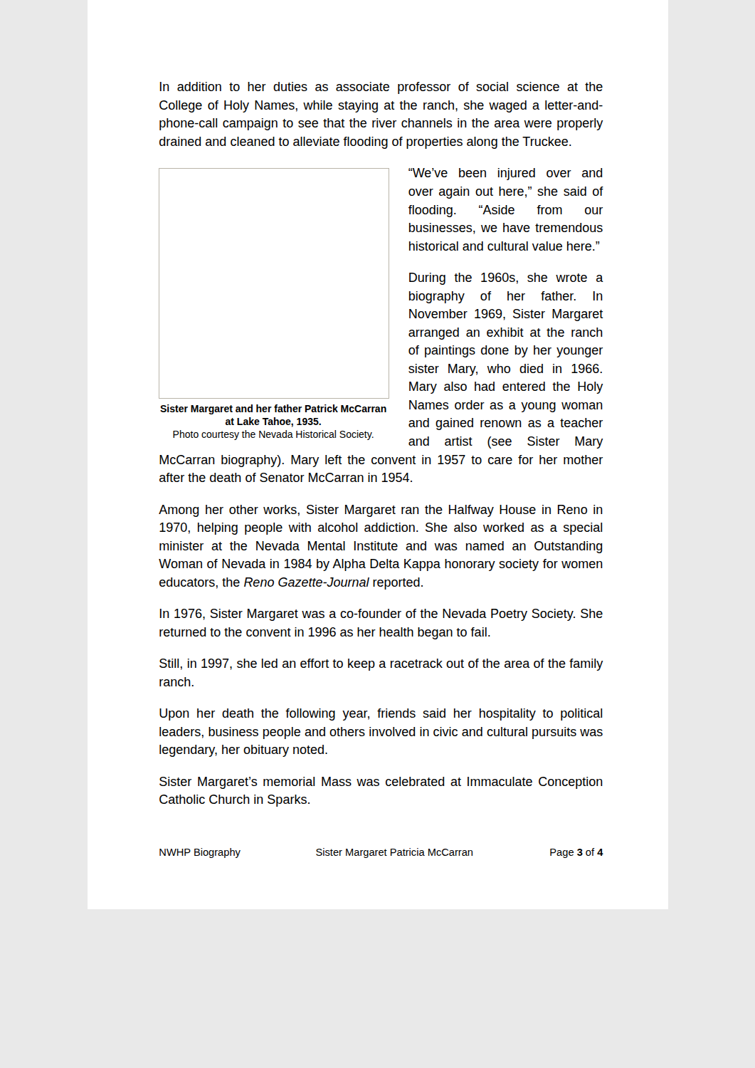In addition to her duties as associate professor of social science at the College of Holy Names, while staying at the ranch, she waged a letter-and-phone-call campaign to see that the river channels in the area were properly drained and cleaned to alleviate flooding of properties along the Truckee.
Sister Margaret and her father Patrick McCarran at Lake Tahoe, 1935. Photo courtesy the Nevada Historical Society.
“We’ve been injured over and over again out here,” she said of flooding. “Aside from our businesses, we have tremendous historical and cultural value here.”
During the 1960s, she wrote a biography of her father. In November 1969, Sister Margaret arranged an exhibit at the ranch of paintings done by her younger sister Mary, who died in 1966. Mary also had entered the Holy Names order as a young woman and gained renown as a teacher and artist (see Sister Mary McCarran biography). Mary left the convent in 1957 to care for her mother after the death of Senator McCarran in 1954.
Among her other works, Sister Margaret ran the Halfway House in Reno in 1970, helping people with alcohol addiction. She also worked as a special minister at the Nevada Mental Institute and was named an Outstanding Woman of Nevada in 1984 by Alpha Delta Kappa honorary society for women educators, the Reno Gazette-Journal reported.
In 1976, Sister Margaret was a co-founder of the Nevada Poetry Society. She returned to the convent in 1996 as her health began to fail.
Still, in 1997, she led an effort to keep a racetrack out of the area of the family ranch.
Upon her death the following year, friends said her hospitality to political leaders, business people and others involved in civic and cultural pursuits was legendary, her obituary noted.
Sister Margaret’s memorial Mass was celebrated at Immaculate Conception Catholic Church in Sparks.
NWHP Biography Sister Margaret Patricia McCarran Page 3 of 4